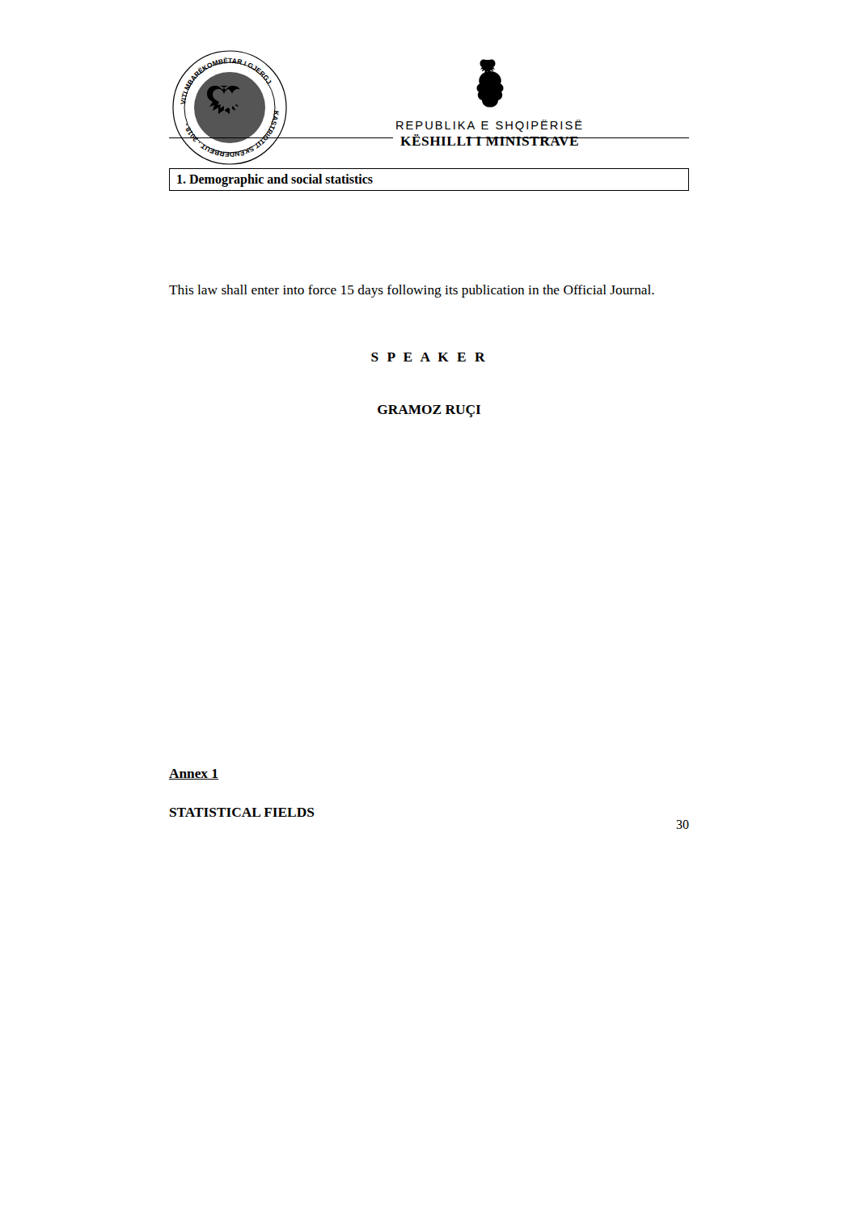VITI MBARËKOMBËTAR I GJERGJ KASTRIOTIT SKËNDERBEUT - 2018 -
REPUBLIKA E SHQIPËRISË
KËSHILLI I MINISTRAVE
1. Demographic and social statistics
This law shall enter into force 15 days following its publication in the Official Journal.
S P E A K E R
GRAMOZ RUÇI
Annex 1
STATISTICAL FIELDS
30